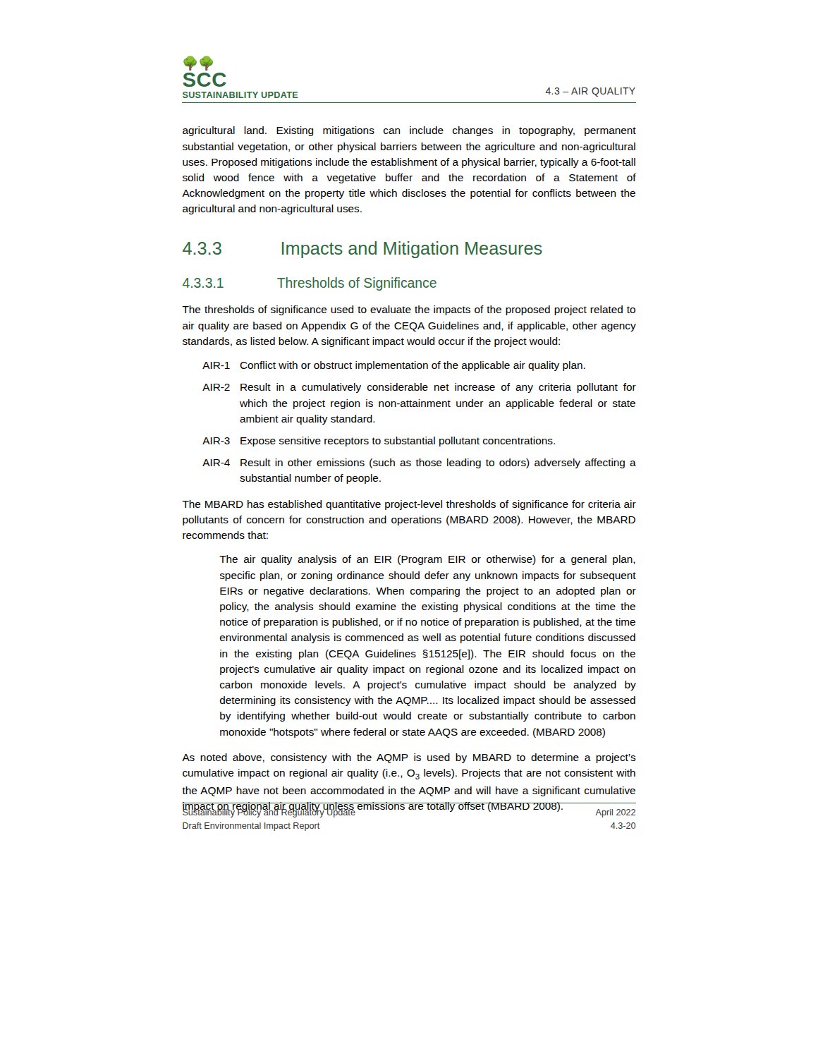🌳🌳 SCC SUSTAINABILITY UPDATE
4.3 – AIR QUALITY
agricultural land. Existing mitigations can include changes in topography, permanent substantial vegetation, or other physical barriers between the agriculture and non-agricultural uses. Proposed mitigations include the establishment of a physical barrier, typically a 6-foot-tall solid wood fence with a vegetative buffer and the recordation of a Statement of Acknowledgment on the property title which discloses the potential for conflicts between the agricultural and non-agricultural uses.
4.3.3 Impacts and Mitigation Measures
4.3.3.1 Thresholds of Significance
The thresholds of significance used to evaluate the impacts of the proposed project related to air quality are based on Appendix G of the CEQA Guidelines and, if applicable, other agency standards, as listed below. A significant impact would occur if the project would:
AIR-1 Conflict with or obstruct implementation of the applicable air quality plan.
AIR-2 Result in a cumulatively considerable net increase of any criteria pollutant for which the project region is non-attainment under an applicable federal or state ambient air quality standard.
AIR-3 Expose sensitive receptors to substantial pollutant concentrations.
AIR-4 Result in other emissions (such as those leading to odors) adversely affecting a substantial number of people.
The MBARD has established quantitative project-level thresholds of significance for criteria air pollutants of concern for construction and operations (MBARD 2008). However, the MBARD recommends that:
The air quality analysis of an EIR (Program EIR or otherwise) for a general plan, specific plan, or zoning ordinance should defer any unknown impacts for subsequent EIRs or negative declarations. When comparing the project to an adopted plan or policy, the analysis should examine the existing physical conditions at the time the notice of preparation is published, or if no notice of preparation is published, at the time environmental analysis is commenced as well as potential future conditions discussed in the existing plan (CEQA Guidelines §15125[e]). The EIR should focus on the project's cumulative air quality impact on regional ozone and its localized impact on carbon monoxide levels. A project's cumulative impact should be analyzed by determining its consistency with the AQMP.... Its localized impact should be assessed by identifying whether build-out would create or substantially contribute to carbon monoxide "hotspots" where federal or state AAQS are exceeded. (MBARD 2008)
As noted above, consistency with the AQMP is used by MBARD to determine a project’s cumulative impact on regional air quality (i.e., O3 levels). Projects that are not consistent with the AQMP have not been accommodated in the AQMP and will have a significant cumulative impact on regional air quality unless emissions are totally offset (MBARD 2008).
Sustainability Policy and Regulatory Update April 2022
Draft Environmental Impact Report 4.3-20